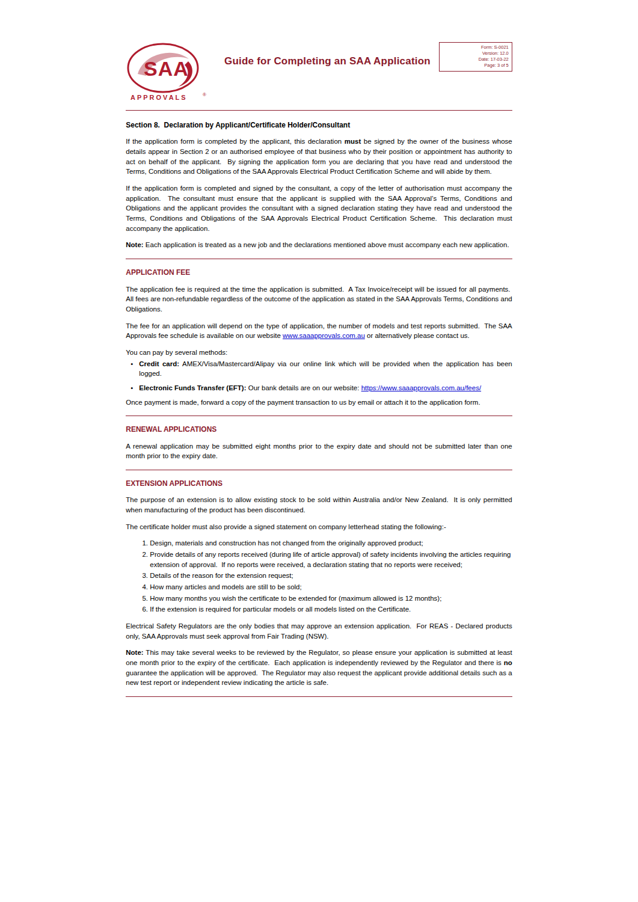SAA APPROVALS ®
Guide for Completing an SAA Application
Form: S-0021
Version: 12.0
Date: 17-03-22
Page: 3 of 5
Section 8. Declaration by Applicant/Certificate Holder/Consultant
If the application form is completed by the applicant, this declaration must be signed by the owner of the business whose details appear in Section 2 or an authorised employee of that business who by their position or appointment has authority to act on behalf of the applicant. By signing the application form you are declaring that you have read and understood the Terms, Conditions and Obligations of the SAA Approvals Electrical Product Certification Scheme and will abide by them.
If the application form is completed and signed by the consultant, a copy of the letter of authorisation must accompany the application. The consultant must ensure that the applicant is supplied with the SAA Approval’s Terms, Conditions and Obligations and the applicant provides the consultant with a signed declaration stating they have read and understood the Terms, Conditions and Obligations of the SAA Approvals Electrical Product Certification Scheme. This declaration must accompany the application.
Note: Each application is treated as a new job and the declarations mentioned above must accompany each new application.
APPLICATION FEE
The application fee is required at the time the application is submitted. A Tax Invoice/receipt will be issued for all payments. All fees are non-refundable regardless of the outcome of the application as stated in the SAA Approvals Terms, Conditions and Obligations.
The fee for an application will depend on the type of application, the number of models and test reports submitted. The SAA Approvals fee schedule is available on our website www.saaapprovals.com.au or alternatively please contact us.
You can pay by several methods:
Credit card: AMEX/Visa/Mastercard/Alipay via our online link which will be provided when the application has been logged.
Electronic Funds Transfer (EFT): Our bank details are on our website: https://www.saaapprovals.com.au/fees/
Once payment is made, forward a copy of the payment transaction to us by email or attach it to the application form.
RENEWAL APPLICATIONS
A renewal application may be submitted eight months prior to the expiry date and should not be submitted later than one month prior to the expiry date.
EXTENSION APPLICATIONS
The purpose of an extension is to allow existing stock to be sold within Australia and/or New Zealand. It is only permitted when manufacturing of the product has been discontinued.
The certificate holder must also provide a signed statement on company letterhead stating the following:-
Design, materials and construction has not changed from the originally approved product;
Provide details of any reports received (during life of article approval) of safety incidents involving the articles requiring extension of approval. If no reports were received, a declaration stating that no reports were received;
Details of the reason for the extension request;
How many articles and models are still to be sold;
How many months you wish the certificate to be extended for (maximum allowed is 12 months);
If the extension is required for particular models or all models listed on the Certificate.
Electrical Safety Regulators are the only bodies that may approve an extension application. For REAS - Declared products only, SAA Approvals must seek approval from Fair Trading (NSW).
Note: This may take several weeks to be reviewed by the Regulator, so please ensure your application is submitted at least one month prior to the expiry of the certificate. Each application is independently reviewed by the Regulator and there is no guarantee the application will be approved. The Regulator may also request the applicant provide additional details such as a new test report or independent review indicating the article is safe.